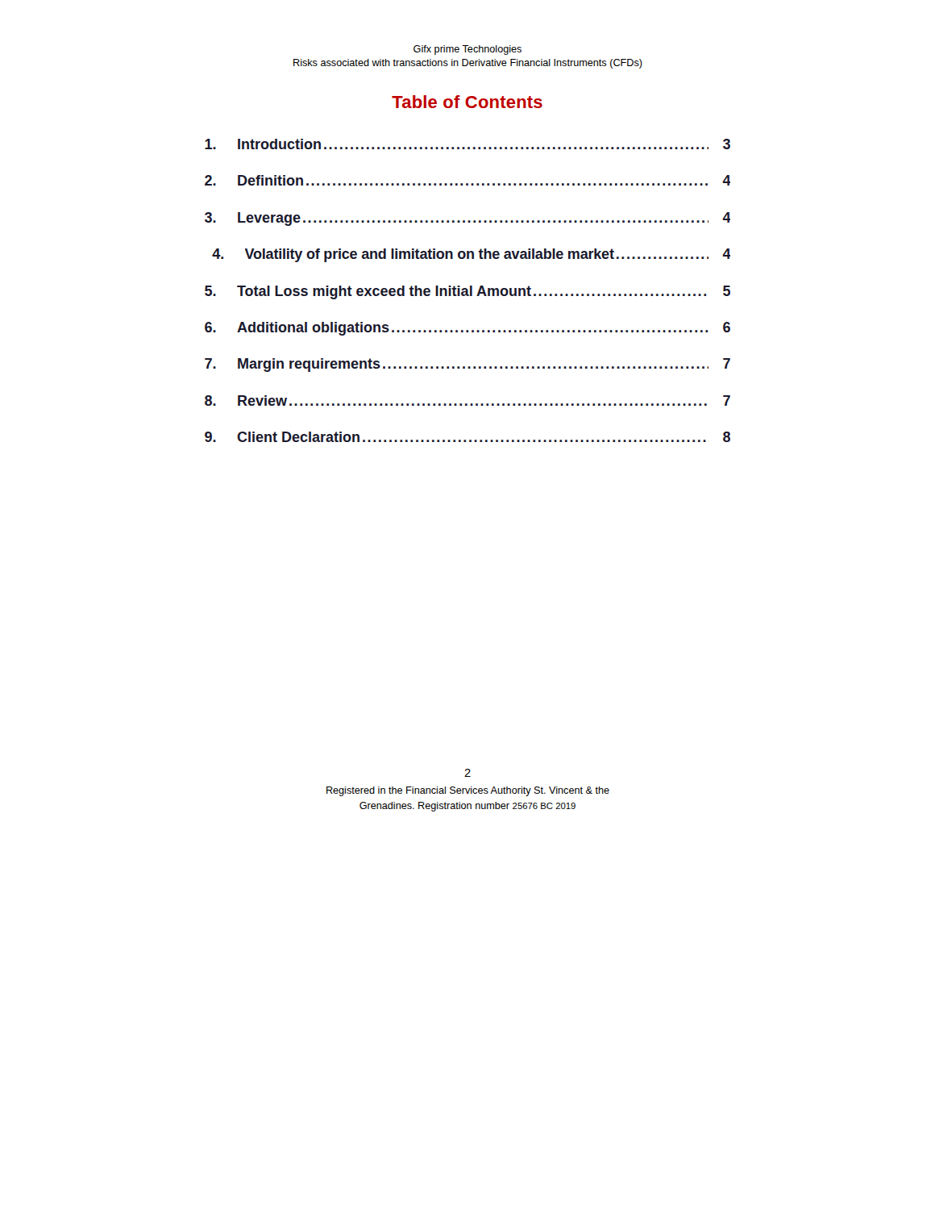Gifx prime Technologies
Risks associated with transactions in Derivative Financial Instruments (CFDs)
Table of Contents
1. Introduction .................................................................................. 3
2. Definition ..................................................................................... 4
3. Leverage ..................................................................................... 4
4. Volatility of price and limitation on the available market ..................................... 4
5. Total Loss might exceed the Initial Amount .................................................... 5
6. Additional obligations ............................................................................ 6
7. Margin requirements ............................................................................ 7
8. Review ....................................................................................... 7
9. Client Declaration ....................................................................... 8
2
Registered in the Financial Services Authority St. Vincent & the
Grenadines. Registration number 25676 BC 2019